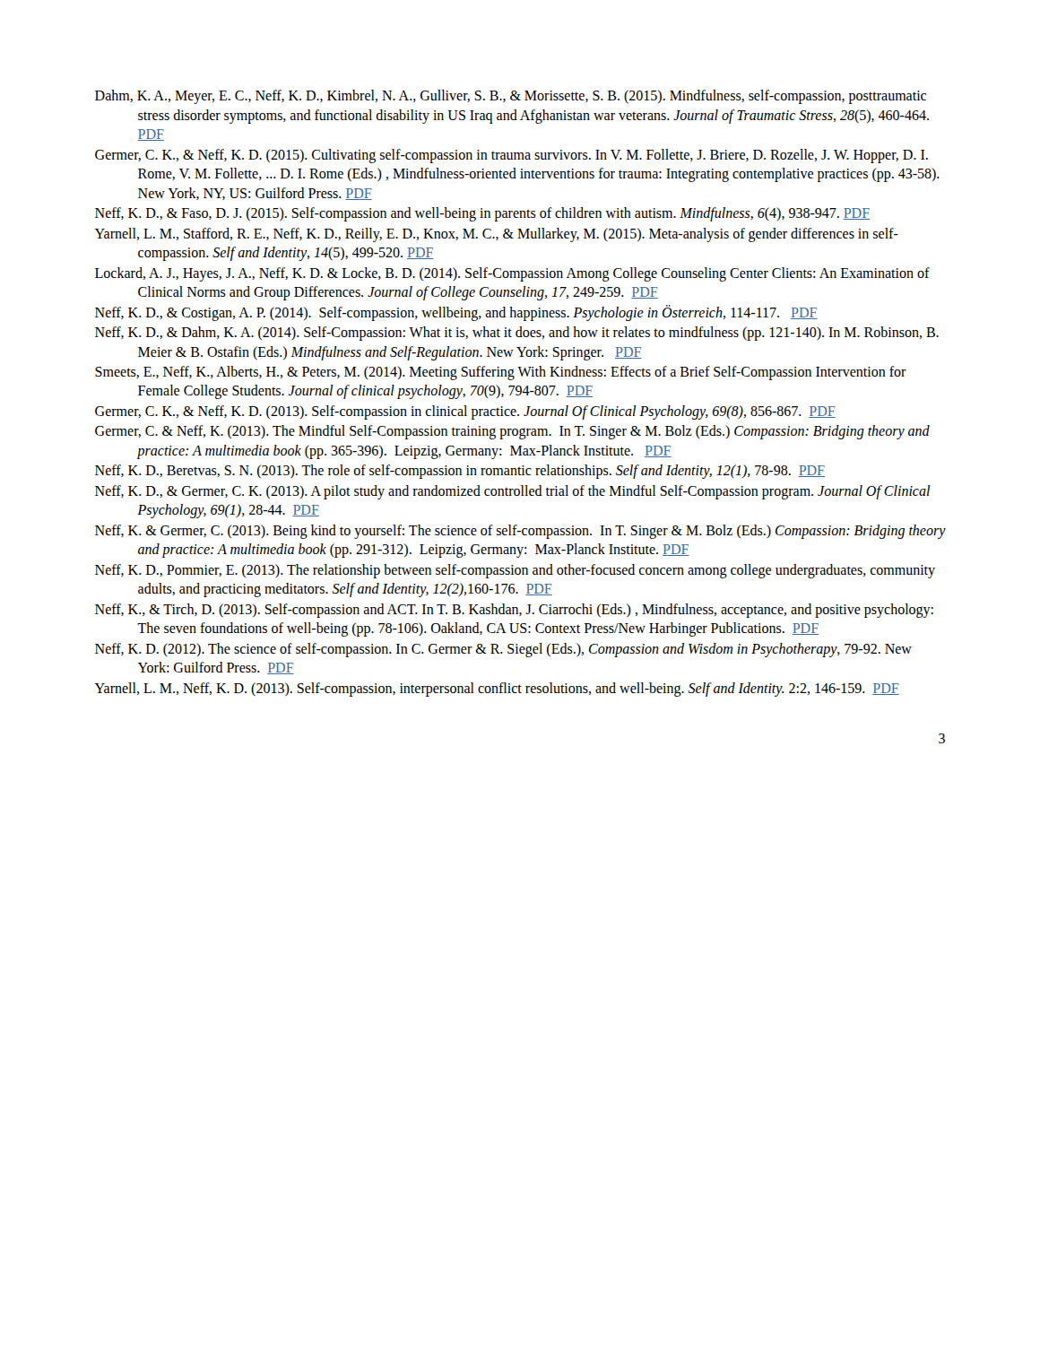Dahm, K. A., Meyer, E. C., Neff, K. D., Kimbrel, N. A., Gulliver, S. B., & Morissette, S. B. (2015). Mindfulness, self-compassion, posttraumatic stress disorder symptoms, and functional disability in US Iraq and Afghanistan war veterans. Journal of Traumatic Stress, 28(5), 460-464. PDF
Germer, C. K., & Neff, K. D. (2015). Cultivating self-compassion in trauma survivors. In V. M. Follette, J. Briere, D. Rozelle, J. W. Hopper, D. I. Rome, V. M. Follette, ... D. I. Rome (Eds.) , Mindfulness-oriented interventions for trauma: Integrating contemplative practices (pp. 43-58). New York, NY, US: Guilford Press. PDF
Neff, K. D., & Faso, D. J. (2015). Self-compassion and well-being in parents of children with autism. Mindfulness, 6(4), 938-947. PDF
Yarnell, L. M., Stafford, R. E., Neff, K. D., Reilly, E. D., Knox, M. C., & Mullarkey, M. (2015). Meta-analysis of gender differences in self-compassion. Self and Identity, 14(5), 499-520. PDF
Lockard, A. J., Hayes, J. A., Neff, K. D. & Locke, B. D. (2014). Self-Compassion Among College Counseling Center Clients: An Examination of Clinical Norms and Group Differences. Journal of College Counseling, 17, 249-259. PDF
Neff, K. D., & Costigan, A. P. (2014). Self-compassion, wellbeing, and happiness. Psychologie in Österreich, 114-117. PDF
Neff, K. D., & Dahm, K. A. (2014). Self-Compassion: What it is, what it does, and how it relates to mindfulness (pp. 121-140). In M. Robinson, B. Meier & B. Ostafin (Eds.) Mindfulness and Self-Regulation. New York: Springer. PDF
Smeets, E., Neff, K., Alberts, H., & Peters, M. (2014). Meeting Suffering With Kindness: Effects of a Brief Self-Compassion Intervention for Female College Students. Journal of clinical psychology, 70(9), 794-807. PDF
Germer, C. K., & Neff, K. D. (2013). Self-compassion in clinical practice. Journal Of Clinical Psychology, 69(8), 856-867. PDF
Germer, C. & Neff, K. (2013). The Mindful Self-Compassion training program. In T. Singer & M. Bolz (Eds.) Compassion: Bridging theory and practice: A multimedia book (pp. 365-396). Leipzig, Germany: Max-Planck Institute. PDF
Neff, K. D., Beretvas, S. N. (2013). The role of self-compassion in romantic relationships. Self and Identity, 12(1), 78-98. PDF
Neff, K. D., & Germer, C. K. (2013). A pilot study and randomized controlled trial of the Mindful Self-Compassion program. Journal Of Clinical Psychology, 69(1), 28-44. PDF
Neff, K. & Germer, C. (2013). Being kind to yourself: The science of self-compassion. In T. Singer & M. Bolz (Eds.) Compassion: Bridging theory and practice: A multimedia book (pp. 291-312). Leipzig, Germany: Max-Planck Institute. PDF
Neff, K. D., Pommier, E. (2013). The relationship between self-compassion and other-focused concern among college undergraduates, community adults, and practicing meditators. Self and Identity, 12(2), 160-176. PDF
Neff, K., & Tirch, D. (2013). Self-compassion and ACT. In T. B. Kashdan, J. Ciarrochi (Eds.) , Mindfulness, acceptance, and positive psychology: The seven foundations of well-being (pp. 78-106). Oakland, CA US: Context Press/New Harbinger Publications. PDF
Neff, K. D. (2012). The science of self-compassion. In C. Germer & R. Siegel (Eds.), Compassion and Wisdom in Psychotherapy, 79-92. New York: Guilford Press. PDF
Yarnell, L. M., Neff, K. D. (2013). Self-compassion, interpersonal conflict resolutions, and well-being. Self and Identity. 2:2, 146-159. PDF
3